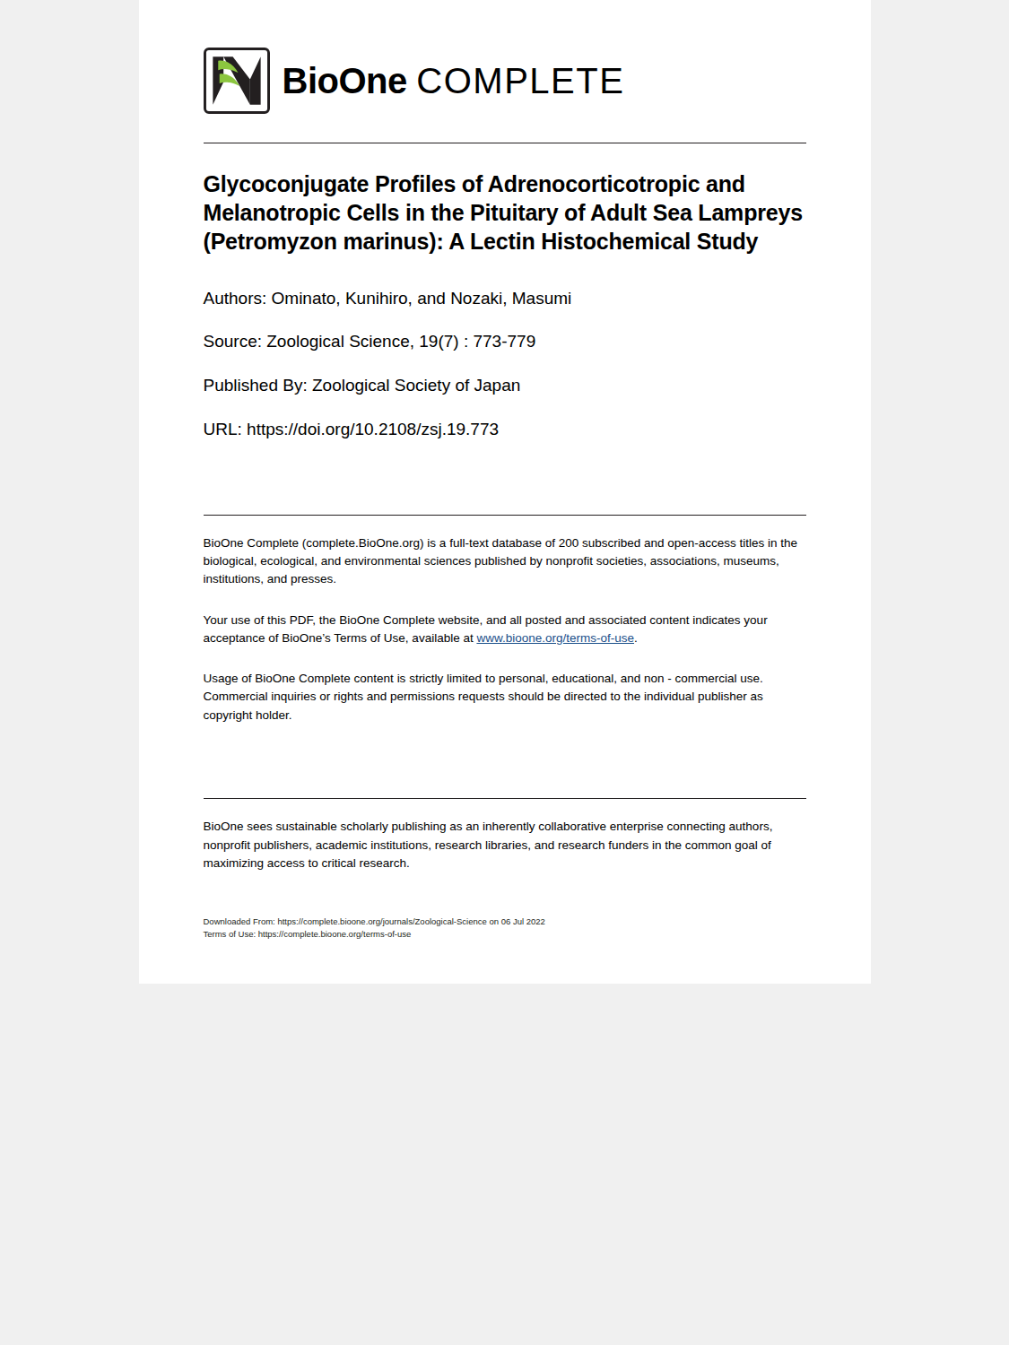Bio One COMPLETE
Glycoconjugate Profiles of Adrenocorticotropic and Melanotropic Cells in the Pituitary of Adult Sea Lampreys (Petromyzon marinus): A Lectin Histochemical Study
Authors: Ominato, Kunihiro, and Nozaki, Masumi
Source: Zoological Science, 19(7) : 773-779
Published By: Zoological Society of Japan
URL: https://doi.org/10.2108/zsj.19.773
BioOne Complete (complete.BioOne.org) is a full-text database of 200 subscribed and open-access titles in the biological, ecological, and environmental sciences published by nonprofit societies, associations, museums, institutions, and presses.
Your use of this PDF, the BioOne Complete website, and all posted and associated content indicates your acceptance of BioOne’s Terms of Use, available at www.bioone.org/terms-of-use.
Usage of BioOne Complete content is strictly limited to personal, educational, and non - commercial use. Commercial inquiries or rights and permissions requests should be directed to the individual publisher as copyright holder.
BioOne sees sustainable scholarly publishing as an inherently collaborative enterprise connecting authors, nonprofit publishers, academic institutions, research libraries, and research funders in the common goal of maximizing access to critical research.
Downloaded From: https://complete.bioone.org/journals/Zoological-Science on 06 Jul 2022
Terms of Use: https://complete.bioone.org/terms-of-use